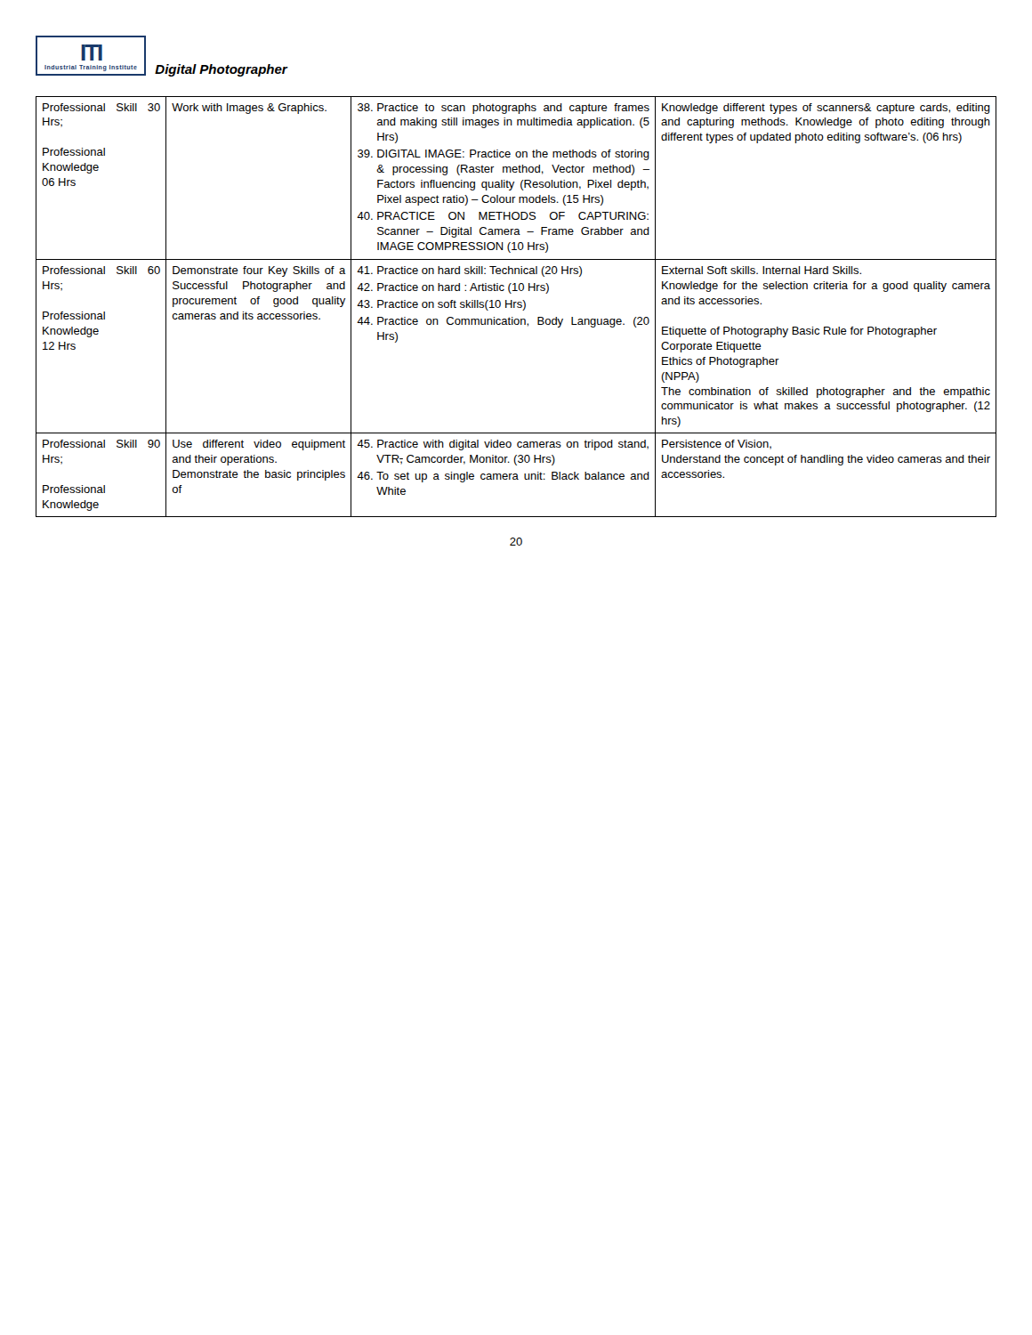ITI
Industrial Training Institute
Digital Photographer
| Professional Skill 30 Hrs; Professional Knowledge 06 Hrs | Work with Images & Graphics. | Practice to scan photographs and capture frames and making still images in multimedia application. (5 Hrs) DIGITAL IMAGE: Practice on the methods of storing & processing (Raster method, Vector method) – Factors influencing quality (Resolution, Pixel depth, Pixel aspect ratio) – Colour models. (15 Hrs) PRACTICE ON METHODS OF CAPTURING: Scanner – Digital Camera – Frame Grabber and IMAGE COMPRESSION (10 Hrs) | Knowledge different types of scanners& capture cards, editing and capturing methods. Knowledge of photo editing through different types of updated photo editing software’s. (06 hrs) |
| Professional Skill 60 Hrs; Professional Knowledge 12 Hrs | Demonstrate four Key Skills of a Successful Photographer and procurement of good quality cameras and its accessories. | Practice on hard skill: Technical (20 Hrs) Practice on hard : Artistic (10 Hrs) Practice on soft skills(10 Hrs) Practice on Communication, Body Language. (20 Hrs) | External Soft skills. Internal Hard Skills. Knowledge for the selection criteria for a good quality camera and its accessories. Etiquette of Photography Basic Rule for Photographer Corporate Etiquette Ethics of Photographer (NPPA) The combination of skilled photographer and the empathic communicator is what makes a successful photographer. (12 hrs) |
| Professional Skill 90 Hrs; Professional Knowledge | Use different video equipment and their operations. Demonstrate the basic principles of | Practice with digital video cameras on tripod stand, VTR , Camcorder, Monitor. (30 Hrs) To set up a single camera unit: Black balance and White | Persistence of Vision, Understand the concept of handling the video cameras and their accessories. |
20